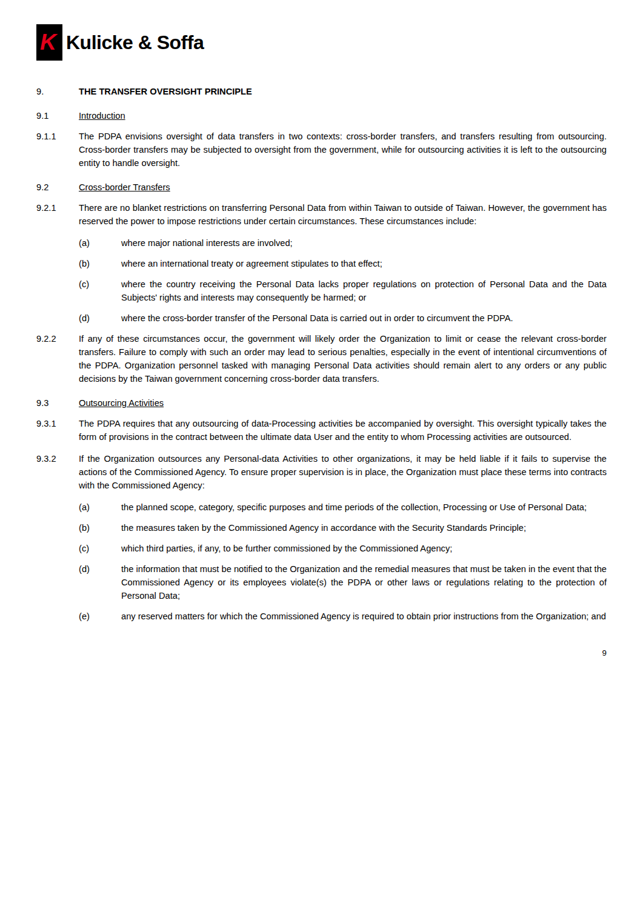KKulicke & Soffa
9.
The Transfer Oversight Principle
9.1
Introduction
9.1.1
The PDPA envisions oversight of data transfers in two contexts: cross-border transfers, and transfers resulting from outsourcing. Cross-border transfers may be subjected to oversight from the government, while for outsourcing activities it is left to the outsourcing entity to handle oversight.
9.2
Cross-border Transfers
9.2.1
There are no blanket restrictions on transferring Personal Data from within Taiwan to outside of Taiwan. However, the government has reserved the power to impose restrictions under certain circumstances. These circumstances include:
(a) where major national interests are involved;
(b) where an international treaty or agreement stipulates to that effect;
(c) where the country receiving the Personal Data lacks proper regulations on protection of Personal Data and the Data Subjects' rights and interests may consequently be harmed; or
(d) where the cross-border transfer of the Personal Data is carried out in order to circumvent the PDPA.
9.2.2
If any of these circumstances occur, the government will likely order the Organization to limit or cease the relevant cross-border transfers. Failure to comply with such an order may lead to serious penalties, especially in the event of intentional circumventions of the PDPA. Organization personnel tasked with managing Personal Data activities should remain alert to any orders or any public decisions by the Taiwan government concerning cross-border data transfers.
9.3
Outsourcing Activities
9.3.1
The PDPA requires that any outsourcing of data-Processing activities be accompanied by oversight. This oversight typically takes the form of provisions in the contract between the ultimate data User and the entity to whom Processing activities are outsourced.
9.3.2
If the Organization outsources any Personal-data Activities to other organizations, it may be held liable if it fails to supervise the actions of the Commissioned Agency. To ensure proper supervision is in place, the Organization must place these terms into contracts with the Commissioned Agency:
(a) the planned scope, category, specific purposes and time periods of the collection, Processing or Use of Personal Data;
(b) the measures taken by the Commissioned Agency in accordance with the Security Standards Principle;
(c) which third parties, if any, to be further commissioned by the Commissioned Agency;
(d) the information that must be notified to the Organization and the remedial measures that must be taken in the event that the Commissioned Agency or its employees violate(s) the PDPA or other laws or regulations relating to the protection of Personal Data;
(e) any reserved matters for which the Commissioned Agency is required to obtain prior instructions from the Organization; and
9